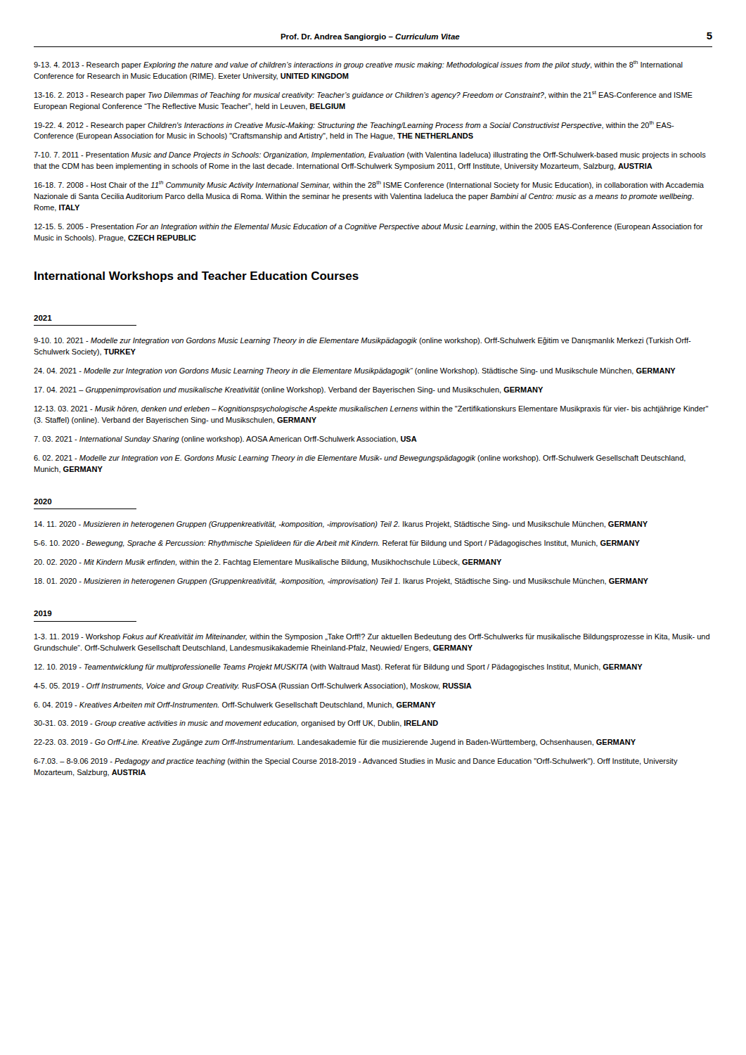Prof. Dr. Andrea Sangiorgio – Curriculum Vitae
5
9-13. 4. 2013 - Research paper Exploring the nature and value of children’s interactions in group creative music making: Methodological issues from the pilot study, within the 8th International Conference for Research in Music Education (RIME). Exeter University, UNITED KINGDOM
13-16. 2. 2013 - Research paper Two Dilemmas of Teaching for musical creativity: Teacher’s guidance or Children’s agency? Freedom or Constraint?, within the 21st EAS-Conference and ISME European Regional Conference “The Reflective Music Teacher”, held in Leuven, BELGIUM
19-22. 4. 2012 - Research paper Children's Interactions in Creative Music-Making: Structuring the Teaching/Learning Process from a Social Constructivist Perspective, within the 20th EAS-Conference (European Association for Music in Schools) "Craftsmanship and Artistry", held in The Hague, THE NETHERLANDS
7-10. 7. 2011 - Presentation Music and Dance Projects in Schools: Organization, Implementation, Evaluation (with Valentina Iadeluca) illustrating the Orff-Schulwerk-based music projects in schools that the CDM has been implementing in schools of Rome in the last decade. International Orff-Schulwerk Symposium 2011, Orff Institute, University Mozarteum, Salzburg, AUSTRIA
16-18. 7. 2008 - Host Chair of the 11th Community Music Activity International Seminar, within the 28th ISME Conference (International Society for Music Education), in collaboration with Accademia Nazionale di Santa Cecilia Auditorium Parco della Musica di Roma. Within the seminar he presents with Valentina Iadeluca the paper Bambini al Centro: music as a means to promote wellbeing. Rome, ITALY
12-15. 5. 2005 - Presentation For an Integration within the Elemental Music Education of a Cognitive Perspective about Music Learning, within the 2005 EAS-Conference (European Association for Music in Schools). Prague, CZECH REPUBLIC
International Workshops and Teacher Education Courses
2021
9-10. 10. 2021 - Modelle zur Integration von Gordons Music Learning Theory in die Elementare Musikpädagogik (online workshop). Orff-Schulwerk Eğitim ve Danışmanlık Merkezi (Turkish Orff-Schulwerk Society), TURKEY
24. 04. 2021 - Modelle zur Integration von Gordons Music Learning Theory in die Elementare Musikpädagogik“ (online Workshop). Städtische Sing- und Musikschule München, GERMANY
17. 04. 2021 – Gruppenimprovisation und musikalische Kreativität (online Workshop). Verband der Bayerischen Sing- und Musikschulen, GERMANY
12-13. 03. 2021 - Musik hören, denken und erleben – Kognitionspsychologische Aspekte musikalischen Lernens within the "Zertifikationskurs Elementare Musikpraxis für vier- bis achtjährige Kinder" (3. Staffel) (online). Verband der Bayerischen Sing- und Musikschulen, GERMANY
7. 03. 2021 - International Sunday Sharing (online workshop). AOSA American Orff-Schulwerk Association, USA
6. 02. 2021 - Modelle zur Integration von E. Gordons Music Learning Theory in die Elementare Musik- und Bewegungspädagogik (online workshop). Orff-Schulwerk Gesellschaft Deutschland, Munich, GERMANY
2020
14. 11. 2020 - Musizieren in heterogenen Gruppen (Gruppenkreativität, -komposition, -improvisation) Teil 2. Ikarus Projekt, Städtische Sing- und Musikschule München, GERMANY
5-6. 10. 2020 - Bewegung, Sprache & Percussion: Rhythmische Spielideen für die Arbeit mit Kindern. Referat für Bildung und Sport / Pädagogisches Institut, Munich, GERMANY
20. 02. 2020 - Mit Kindern Musik erfinden, within the 2. Fachtag Elementare Musikalische Bildung, Musikhochschule Lübeck, GERMANY
18. 01. 2020 - Musizieren in heterogenen Gruppen (Gruppenkreativität, -komposition, -improvisation) Teil 1. Ikarus Projekt, Städtische Sing- und Musikschule München, GERMANY
2019
1-3. 11. 2019 - Workshop Fokus auf Kreativität im Miteinander, within the Symposion „Take Orff!? Zur aktuellen Bedeutung des Orff-Schulwerks für musikalische Bildungsprozesse in Kita, Musik- und Grundschule“. Orff-Schulwerk Gesellschaft Deutschland, Landesmusikakademie Rheinland-Pfalz, Neuwied/ Engers, GERMANY
12. 10. 2019 - Teamentwicklung für multiprofessionelle Teams Projekt MUSKITA (with Waltraud Mast). Referat für Bildung und Sport / Pädagogisches Institut, Munich, GERMANY
4-5. 05. 2019 - Orff Instruments, Voice and Group Creativity. RusFOSA (Russian Orff-Schulwerk Association), Moskow, RUSSIA
6. 04. 2019 - Kreatives Arbeiten mit Orff-Instrumenten. Orff-Schulwerk Gesellschaft Deutschland, Munich, GERMANY
30-31. 03. 2019 - Group creative activities in music and movement education, organised by Orff UK, Dublin, IRELAND
22-23. 03. 2019 - Go Orff-Line. Kreative Zugänge zum Orff-Instrumentarium. Landesakademie für die musizierende Jugend in Baden-Württemberg, Ochsenhausen, GERMANY
6-7.03. – 8-9.06 2019 - Pedagogy and practice teaching (within the Special Course 2018-2019 - Advanced Studies in Music and Dance Education "Orff-Schulwerk"). Orff Institute, University Mozarteum, Salzburg, AUSTRIA